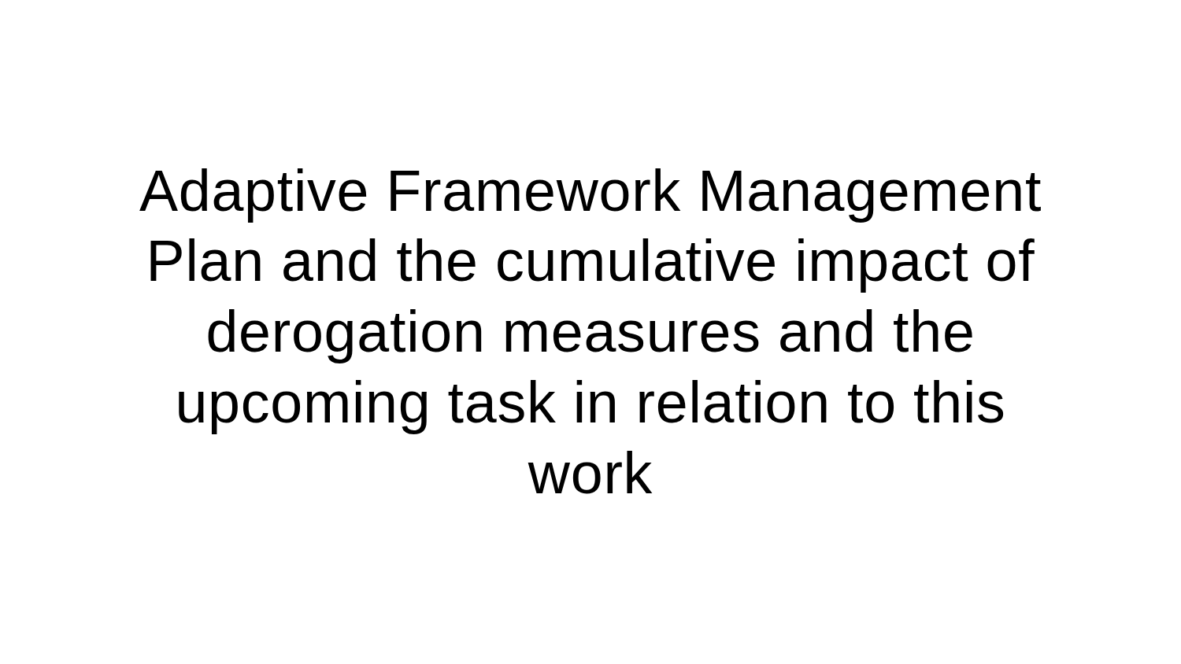Adaptive Framework Management Plan and the cumulative impact of derogation measures and the upcoming task in relation to this work